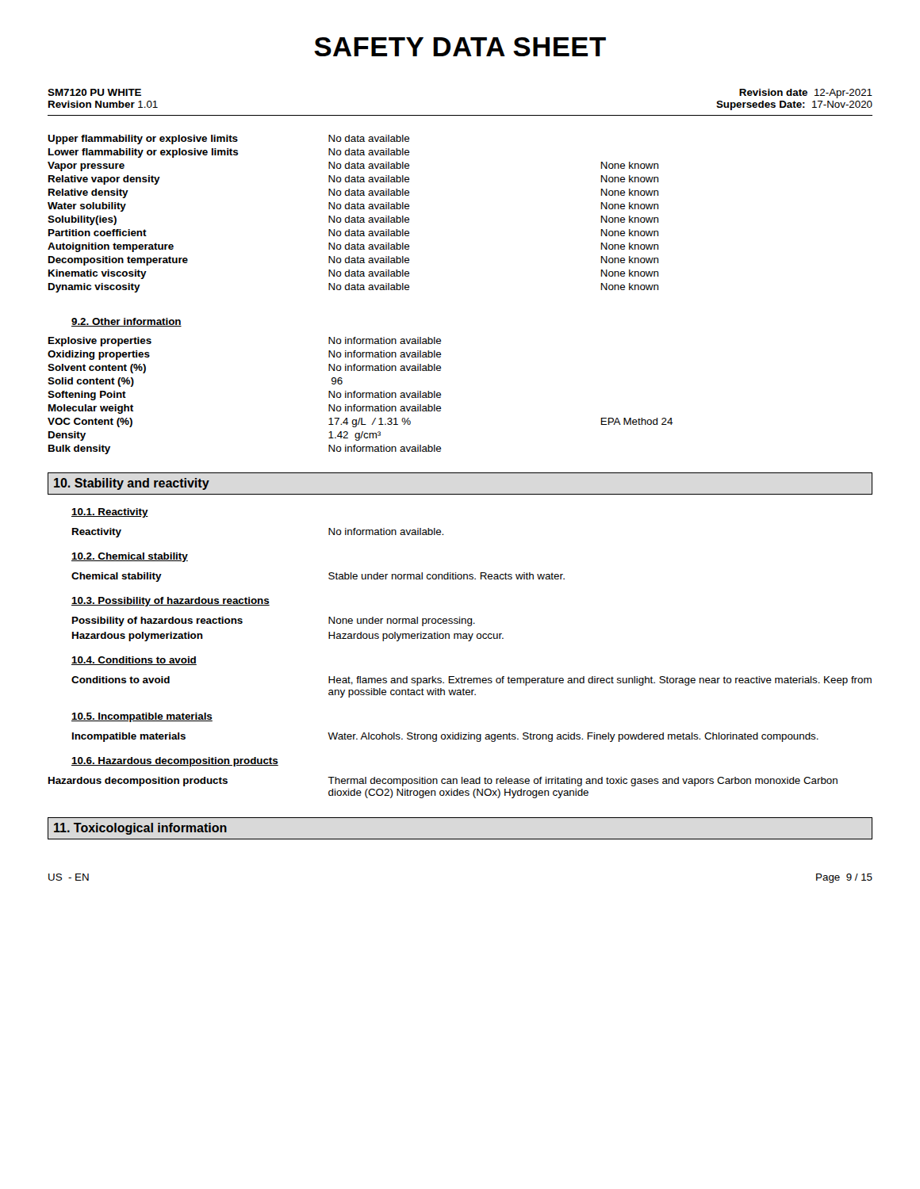SAFETY DATA SHEET
SM7120 PU WHITE
Revision Number 1.01
Revision date 12-Apr-2021
Supersedes Date: 17-Nov-2020
| Upper flammability or explosive limits | No data available | |
| Lower flammability or explosive limits | No data available | |
| Vapor pressure | No data available | None known |
| Relative vapor density | No data available | None known |
| Relative density | No data available | None known |
| Water solubility | No data available | None known |
| Solubility(ies) | No data available | None known |
| Partition coefficient | No data available | None known |
| Autoignition temperature | No data available | None known |
| Decomposition temperature | No data available | None known |
| Kinematic viscosity | No data available | None known |
| Dynamic viscosity | No data available | None known |
9.2. Other information
| Explosive properties | No information available |
| Oxidizing properties | No information available |
| Solvent content (%) | No information available |
| Solid content (%) | 96 |
| Softening Point | No information available |
| Molecular weight | No information available |
| VOC Content (%) | 17.4 g/L / 1.31 % | EPA Method 24 |
| Density | 1.42 g/cm³ |
| Bulk density | No information available |
10. Stability and reactivity
10.1. Reactivity
| Reactivity | No information available. |
10.2. Chemical stability
| Chemical stability | Stable under normal conditions. Reacts with water. |
10.3. Possibility of hazardous reactions
| Possibility of hazardous reactions | None under normal processing. |
| Hazardous polymerization | Hazardous polymerization may occur. |
10.4. Conditions to avoid
| Conditions to avoid | Heat, flames and sparks. Extremes of temperature and direct sunlight. Storage near to reactive materials. Keep from any possible contact with water. |
10.5. Incompatible materials
| Incompatible materials | Water. Alcohols. Strong oxidizing agents. Strong acids. Finely powdered metals. Chlorinated compounds. |
10.6. Hazardous decomposition products
| Hazardous decomposition products | Thermal decomposition can lead to release of irritating and toxic gases and vapors Carbon monoxide Carbon dioxide (CO2) Nitrogen oxides (NOx) Hydrogen cyanide |
11. Toxicological information
US - EN
Page 9 / 15